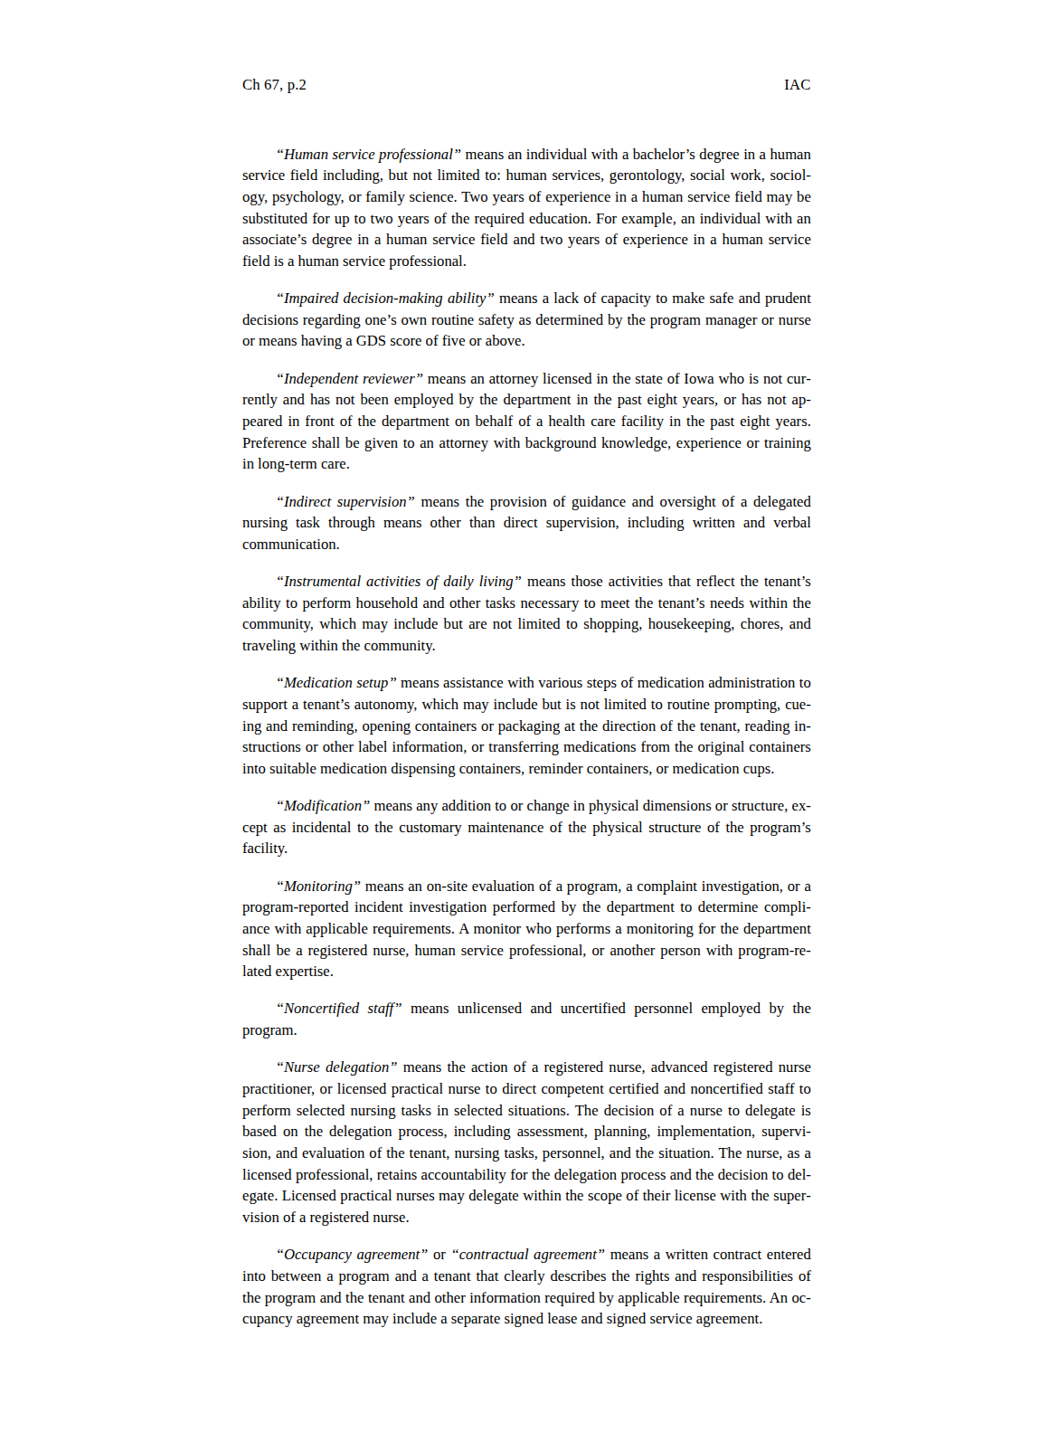Ch 67, p.2 IAC
“Human service professional” means an individual with a bachelor’s degree in a human service field including, but not limited to: human services, gerontology, social work, sociology, psychology, or family science. Two years of experience in a human service field may be substituted for up to two years of the required education. For example, an individual with an associate’s degree in a human service field and two years of experience in a human service field is a human service professional.
“Impaired decision-making ability” means a lack of capacity to make safe and prudent decisions regarding one’s own routine safety as determined by the program manager or nurse or means having a GDS score of five or above.
“Independent reviewer” means an attorney licensed in the state of Iowa who is not currently and has not been employed by the department in the past eight years, or has not appeared in front of the department on behalf of a health care facility in the past eight years. Preference shall be given to an attorney with background knowledge, experience or training in long-term care.
“Indirect supervision” means the provision of guidance and oversight of a delegated nursing task through means other than direct supervision, including written and verbal communication.
“Instrumental activities of daily living” means those activities that reflect the tenant’s ability to perform household and other tasks necessary to meet the tenant’s needs within the community, which may include but are not limited to shopping, housekeeping, chores, and traveling within the community.
“Medication setup” means assistance with various steps of medication administration to support a tenant’s autonomy, which may include but is not limited to routine prompting, cueing and reminding, opening containers or packaging at the direction of the tenant, reading instructions or other label information, or transferring medications from the original containers into suitable medication dispensing containers, reminder containers, or medication cups.
“Modification” means any addition to or change in physical dimensions or structure, except as incidental to the customary maintenance of the physical structure of the program’s facility.
“Monitoring” means an on-site evaluation of a program, a complaint investigation, or a program-reported incident investigation performed by the department to determine compliance with applicable requirements. A monitor who performs a monitoring for the department shall be a registered nurse, human service professional, or another person with program-related expertise.
“Noncertified staff” means unlicensed and uncertified personnel employed by the program.
“Nurse delegation” means the action of a registered nurse, advanced registered nurse practitioner, or licensed practical nurse to direct competent certified and noncertified staff to perform selected nursing tasks in selected situations. The decision of a nurse to delegate is based on the delegation process, including assessment, planning, implementation, supervision, and evaluation of the tenant, nursing tasks, personnel, and the situation. The nurse, as a licensed professional, retains accountability for the delegation process and the decision to delegate. Licensed practical nurses may delegate within the scope of their license with the supervision of a registered nurse.
“Occupancy agreement” or “contractual agreement” means a written contract entered into between a program and a tenant that clearly describes the rights and responsibilities of the program and the tenant and other information required by applicable requirements. An occupancy agreement may include a separate signed lease and signed service agreement.